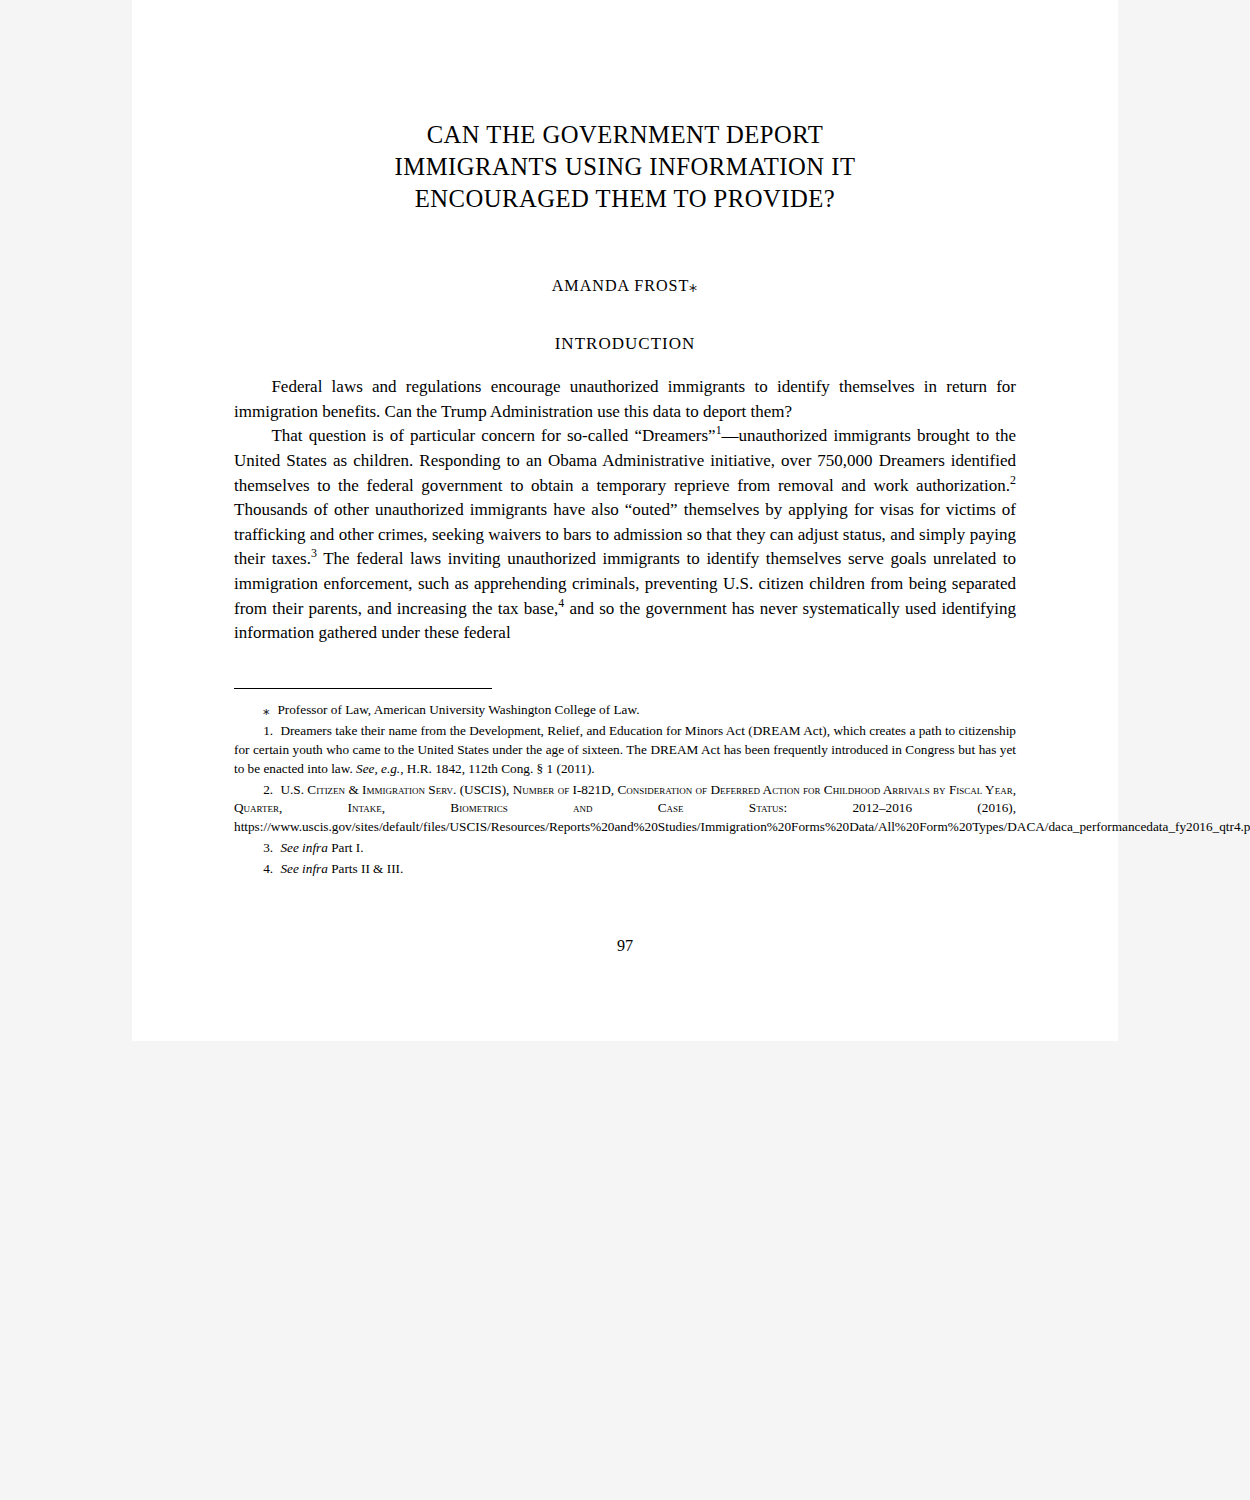Can the Government Deport
Immigrants Using Information It
Encouraged Them to Provide?
Amanda Frost⁎
Introduction
Federal laws and regulations encourage unauthorized immigrants to identify themselves in return for immigration benefits. Can the Trump Administration use this data to deport them?
That question is of particular concern for so-called “Dreamers”1—unauthorized immigrants brought to the United States as children. Responding to an Obama Administrative initiative, over 750,000 Dreamers identified themselves to the federal government to obtain a temporary reprieve from removal and work authorization.2 Thousands of other unauthorized immigrants have also “outed” themselves by applying for visas for victims of trafficking and other crimes, seeking waivers to bars to admission so that they can adjust status, and simply paying their taxes.3 The federal laws inviting unauthorized immigrants to identify themselves serve goals unrelated to immigration enforcement, such as apprehending criminals, preventing U.S. citizen children from being separated from their parents, and increasing the tax base,4 and so the government has never systematically used identifying information gathered under these federal
⁎Professor of Law, American University Washington College of Law.
1. Dreamers take their name from the Development, Relief, and Education for Minors Act (DREAM Act), which creates a path to citizenship for certain youth who came to the United States under the age of sixteen. The DREAM Act has been frequently introduced in Congress but has yet to be enacted into law. See, e.g., H.R. 1842, 112th Cong. § 1 (2011).
2. U.S. Citizen & Immigration Serv. (USCIS), Number of I-821D, Consideration of Deferred Action for Childhood Arrivals by Fiscal Year, Quarter, Intake, Biometrics and Case Status: 2012–2016 (2016), https://www.uscis.gov/sites/default/files/USCIS/Resources/Reports%20and%20Studies/Immigration%20Forms%20Data/All%20Form%20Types/DACA/daca_performancedata_fy2016_qtr4.pdf.
3. See infra Part I.
4. See infra Parts II & III.
97